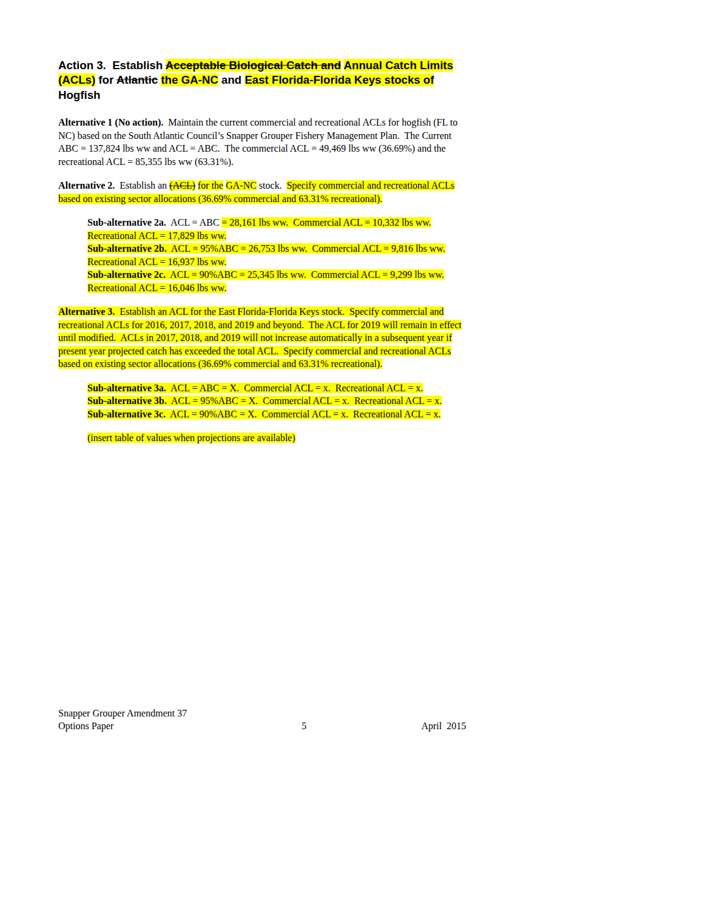Action 3. Establish Acceptable Biological Catch and Annual Catch Limits (ACLs) for Atlantic the GA-NC and East Florida-Florida Keys stocks of Hogfish
Alternative 1 (No action). Maintain the current commercial and recreational ACLs for hogfish (FL to NC) based on the South Atlantic Council’s Snapper Grouper Fishery Management Plan. The Current ABC = 137,824 lbs ww and ACL = ABC. The commercial ACL = 49,469 lbs ww (36.69%) and the recreational ACL = 85,355 lbs ww (63.31%).
Alternative 2. Establish an (ACL) for the GA-NC stock. Specify commercial and recreational ACLs based on existing sector allocations (36.69% commercial and 63.31% recreational).
Sub-alternative 2a. ACL = ABC = 28,161 lbs ww. Commercial ACL = 10,332 lbs ww. Recreational ACL = 17,829 lbs ww.
Sub-alternative 2b. ACL = 95%ABC = 26,753 lbs ww. Commercial ACL = 9,816 lbs ww. Recreational ACL = 16,937 lbs ww.
Sub-alternative 2c. ACL = 90%ABC = 25,345 lbs ww. Commercial ACL = 9,299 lbs ww. Recreational ACL = 16,046 lbs ww.
Alternative 3. Establish an ACL for the East Florida-Florida Keys stock. Specify commercial and recreational ACLs for 2016, 2017, 2018, and 2019 and beyond. The ACL for 2019 will remain in effect until modified. ACLs in 2017, 2018, and 2019 will not increase automatically in a subsequent year if present year projected catch has exceeded the total ACL. Specify commercial and recreational ACLs based on existing sector allocations (36.69% commercial and 63.31% recreational).
Sub-alternative 3a. ACL = ABC = X. Commercial ACL = x. Recreational ACL = x.
Sub-alternative 3b. ACL = 95%ABC = X. Commercial ACL = x. Recreational ACL = x.
Sub-alternative 3c. ACL = 90%ABC = X. Commercial ACL = x. Recreational ACL = x.
(insert table of values when projections are available)
Snapper Grouper Amendment 37
Options Paper
5
April 2015